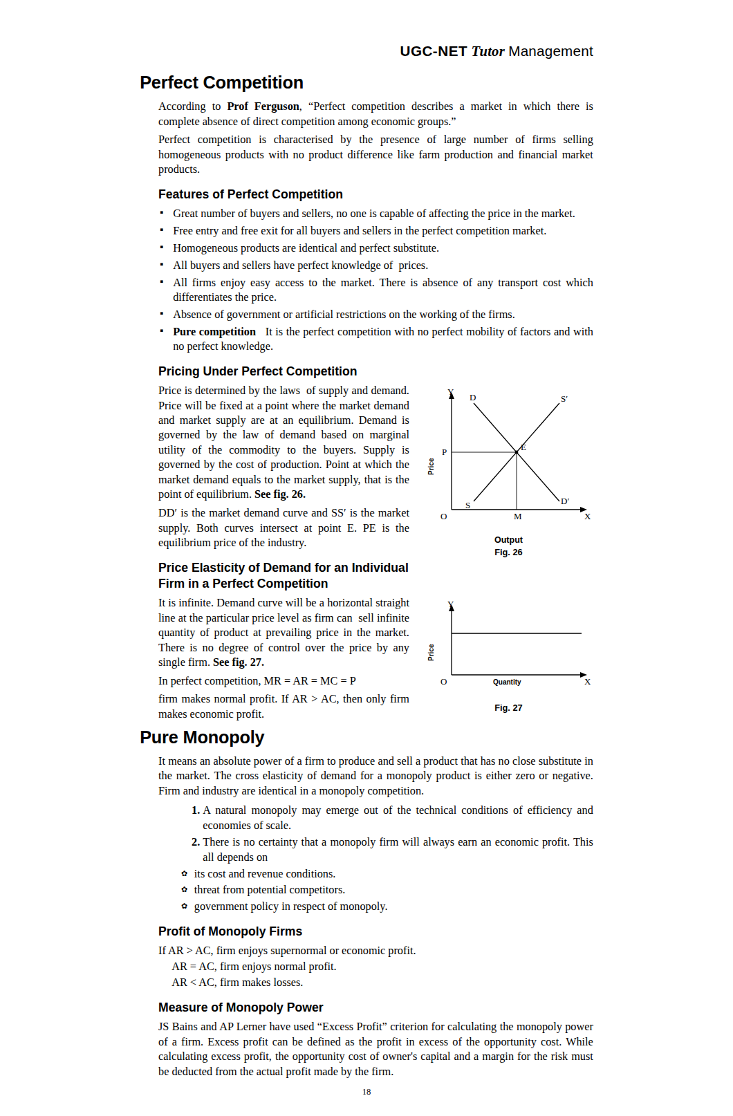UGC-NET Tutor Management
Perfect Competition
According to Prof Ferguson, “Perfect competition describes a market in which there is complete absence of direct competition among economic groups.”
Perfect competition is characterised by the presence of large number of firms selling homogeneous products with no product difference like farm production and financial market products.
Features of Perfect Competition
Great number of buyers and sellers, no one is capable of affecting the price in the market.
Free entry and free exit for all buyers and sellers in the perfect competition market.
Homogeneous products are identical and perfect substitute.
All buyers and sellers have perfect knowledge of prices.
All firms enjoy easy access to the market. There is absence of any transport cost which differentiates the price.
Absence of government or artificial restrictions on the working of the firms.
Pure competition It is the perfect competition with no perfect mobility of factors and with no perfect knowledge.
Pricing Under Perfect Competition
D S′ S D′ E P O M X Y Price
Output
Fig. 26
Price is determined by the laws of supply and demand. Price will be fixed at a point where the market demand and market supply are at an equilibrium. Demand is governed by the law of demand based on marginal utility of the commodity to the buyers. Supply is governed by the cost of production. Point at which the market demand equals to the market supply, that is the point of equilibrium. See fig. 26.
DD′ is the market demand curve and SS′ is the market supply. Both curves intersect at point E. PE is the equilibrium price of the industry.
Price Elasticity of Demand for an Individual Firm in a Perfect Competition
Y O X Price Quantity
Fig. 27
It is infinite. Demand curve will be a horizontal straight line at the particular price level as firm can sell infinite quantity of product at prevailing price in the market. There is no degree of control over the price by any single firm. See fig. 27.
In perfect competition, MR = AR = MC = P
firm makes normal profit. If AR > AC, then only firm makes economic profit.
Pure Monopoly
It means an absolute power of a firm to produce and sell a product that has no close substitute in the market. The cross elasticity of demand for a monopoly product is either zero or negative. Firm and industry are identical in a monopoly competition.
A natural monopoly may emerge out of the technical conditions of efficiency and economies of scale.
There is no certainty that a monopoly firm will always earn an economic profit. This all depends on
its cost and revenue conditions.
threat from potential competitors.
government policy in respect of monopoly.
Profit of Monopoly Firms
If AR > AC, firm enjoys supernormal or economic profit.
AR = AC, firm enjoys normal profit.
AR < AC, firm makes losses.
Measure of Monopoly Power
JS Bains and AP Lerner have used “Excess Profit” criterion for calculating the monopoly power of a firm. Excess profit can be defined as the profit in excess of the opportunity cost. While calculating excess profit, the opportunity cost of owner's capital and a margin for the risk must be deducted from the actual profit made by the firm.
18